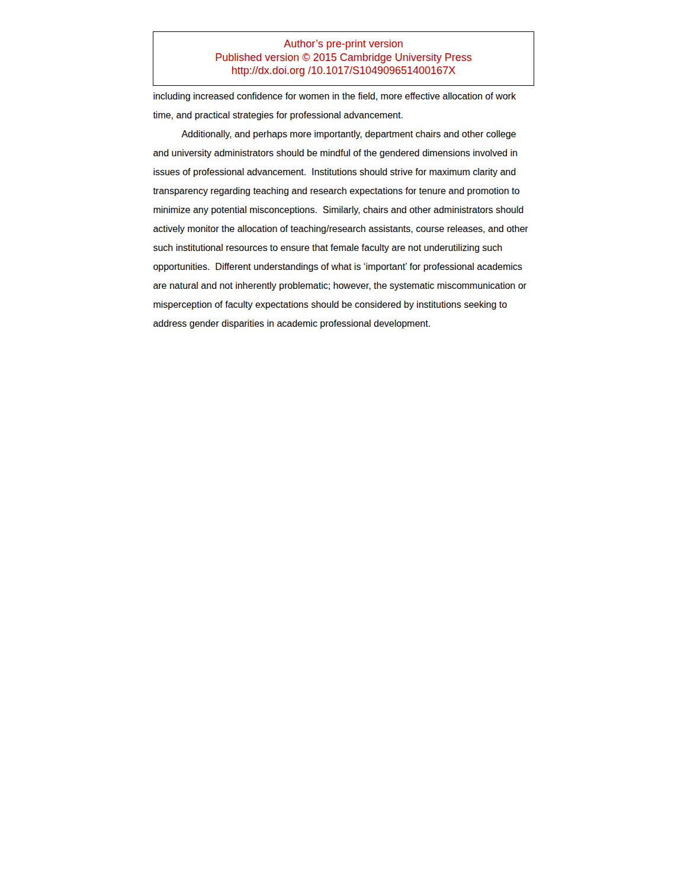Author’s pre-print version
Published version © 2015 Cambridge University Press
http://dx.doi.org /10.1017/S104909651400167X
including increased confidence for women in the field, more effective allocation of work time, and practical strategies for professional advancement.
Additionally, and perhaps more importantly, department chairs and other college and university administrators should be mindful of the gendered dimensions involved in issues of professional advancement. Institutions should strive for maximum clarity and transparency regarding teaching and research expectations for tenure and promotion to minimize any potential misconceptions. Similarly, chairs and other administrators should actively monitor the allocation of teaching/research assistants, course releases, and other such institutional resources to ensure that female faculty are not underutilizing such opportunities. Different understandings of what is ‘important’ for professional academics are natural and not inherently problematic; however, the systematic miscommunication or misperception of faculty expectations should be considered by institutions seeking to address gender disparities in academic professional development.